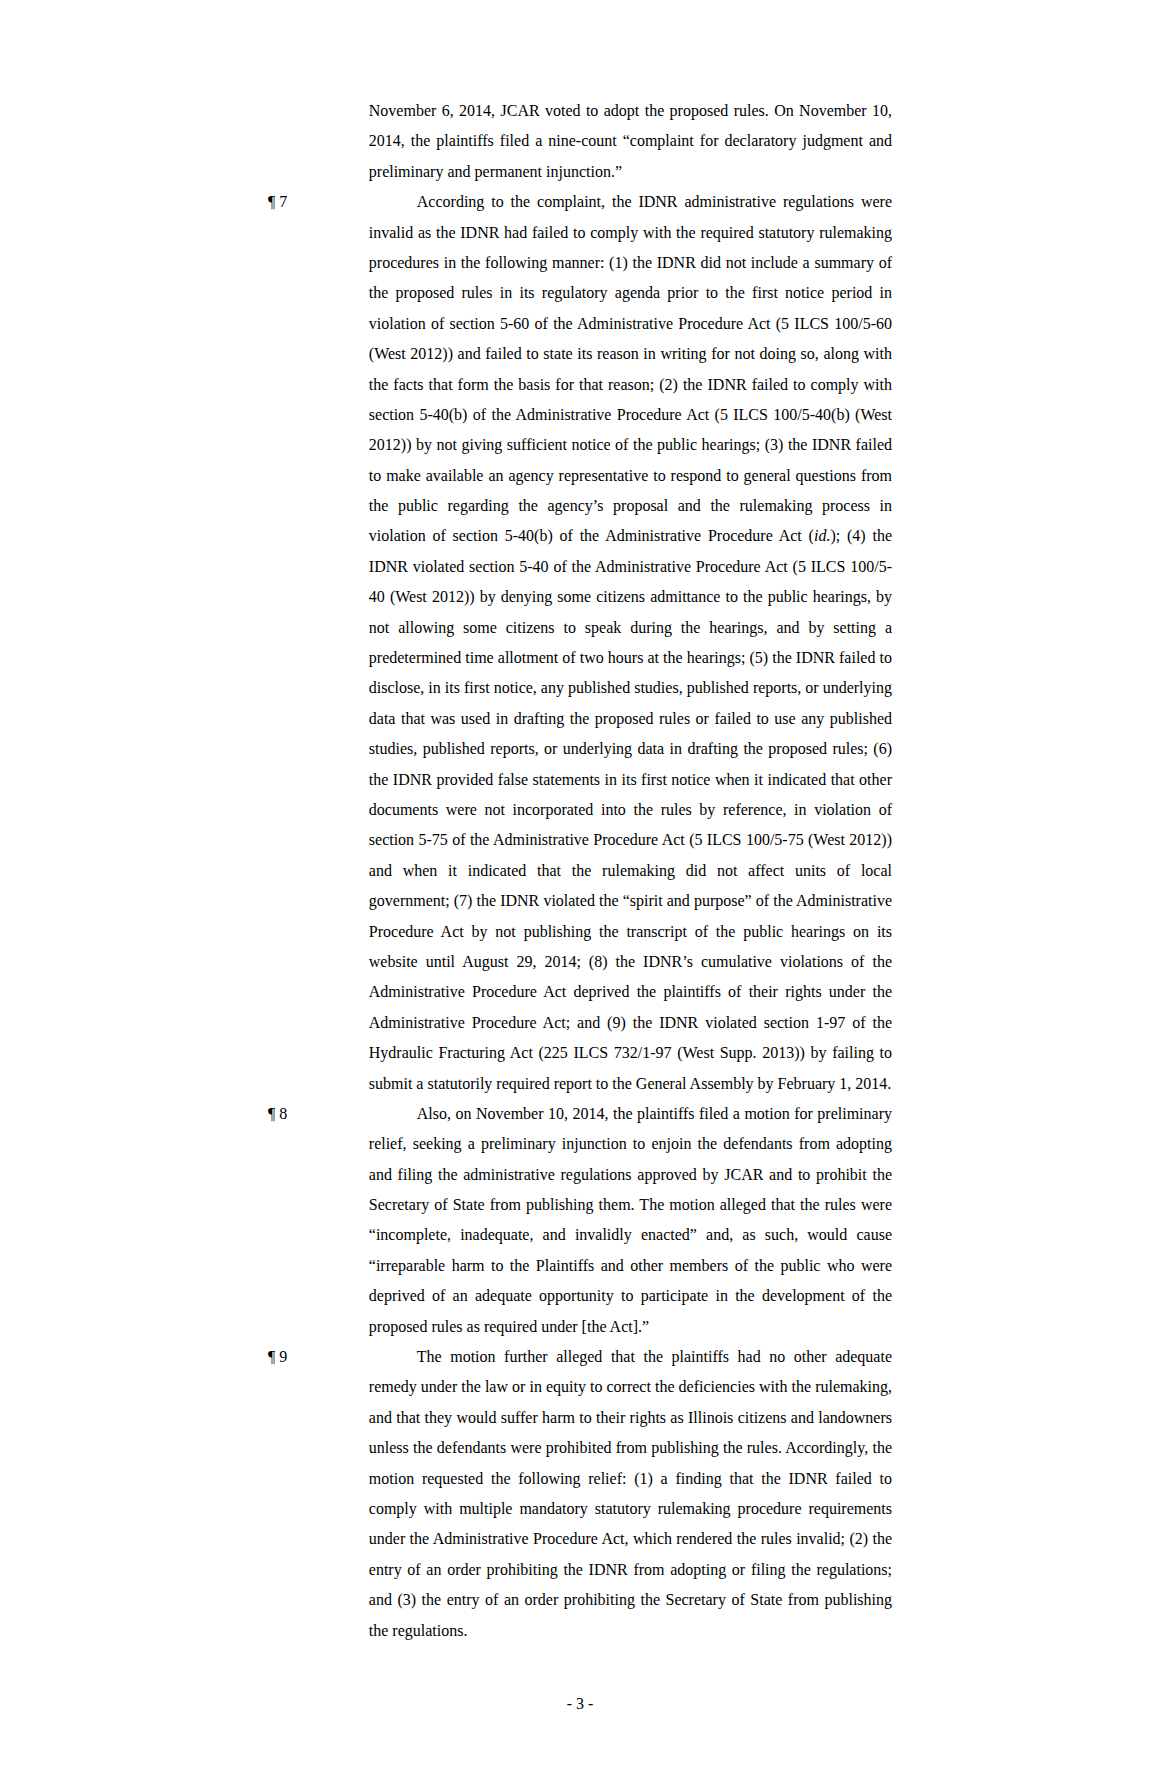November 6, 2014, JCAR voted to adopt the proposed rules. On November 10, 2014, the plaintiffs filed a nine-count “complaint for declaratory judgment and preliminary and permanent injunction.”
¶ 7
According to the complaint, the IDNR administrative regulations were invalid as the IDNR had failed to comply with the required statutory rulemaking procedures in the following manner: (1) the IDNR did not include a summary of the proposed rules in its regulatory agenda prior to the first notice period in violation of section 5-60 of the Administrative Procedure Act (5 ILCS 100/5-60 (West 2012)) and failed to state its reason in writing for not doing so, along with the facts that form the basis for that reason; (2) the IDNR failed to comply with section 5-40(b) of the Administrative Procedure Act (5 ILCS 100/5-40(b) (West 2012)) by not giving sufficient notice of the public hearings; (3) the IDNR failed to make available an agency representative to respond to general questions from the public regarding the agency’s proposal and the rulemaking process in violation of section 5-40(b) of the Administrative Procedure Act (id.); (4) the IDNR violated section 5-40 of the Administrative Procedure Act (5 ILCS 100/5-40 (West 2012)) by denying some citizens admittance to the public hearings, by not allowing some citizens to speak during the hearings, and by setting a predetermined time allotment of two hours at the hearings; (5) the IDNR failed to disclose, in its first notice, any published studies, published reports, or underlying data that was used in drafting the proposed rules or failed to use any published studies, published reports, or underlying data in drafting the proposed rules; (6) the IDNR provided false statements in its first notice when it indicated that other documents were not incorporated into the rules by reference, in violation of section 5-75 of the Administrative Procedure Act (5 ILCS 100/5-75 (West 2012)) and when it indicated that the rulemaking did not affect units of local government; (7) the IDNR violated the “spirit and purpose” of the Administrative Procedure Act by not publishing the transcript of the public hearings on its website until August 29, 2014; (8) the IDNR’s cumulative violations of the Administrative Procedure Act deprived the plaintiffs of their rights under the Administrative Procedure Act; and (9) the IDNR violated section 1-97 of the Hydraulic Fracturing Act (225 ILCS 732/1-97 (West Supp. 2013)) by failing to submit a statutorily required report to the General Assembly by February 1, 2014.
¶ 8
Also, on November 10, 2014, the plaintiffs filed a motion for preliminary relief, seeking a preliminary injunction to enjoin the defendants from adopting and filing the administrative regulations approved by JCAR and to prohibit the Secretary of State from publishing them. The motion alleged that the rules were “incomplete, inadequate, and invalidly enacted” and, as such, would cause “irreparable harm to the Plaintiffs and other members of the public who were deprived of an adequate opportunity to participate in the development of the proposed rules as required under [the Act].”
¶ 9
The motion further alleged that the plaintiffs had no other adequate remedy under the law or in equity to correct the deficiencies with the rulemaking, and that they would suffer harm to their rights as Illinois citizens and landowners unless the defendants were prohibited from publishing the rules. Accordingly, the motion requested the following relief: (1) a finding that the IDNR failed to comply with multiple mandatory statutory rulemaking procedure requirements under the Administrative Procedure Act, which rendered the rules invalid; (2) the entry of an order prohibiting the IDNR from adopting or filing the regulations; and (3) the entry of an order prohibiting the Secretary of State from publishing the regulations.
- 3 -